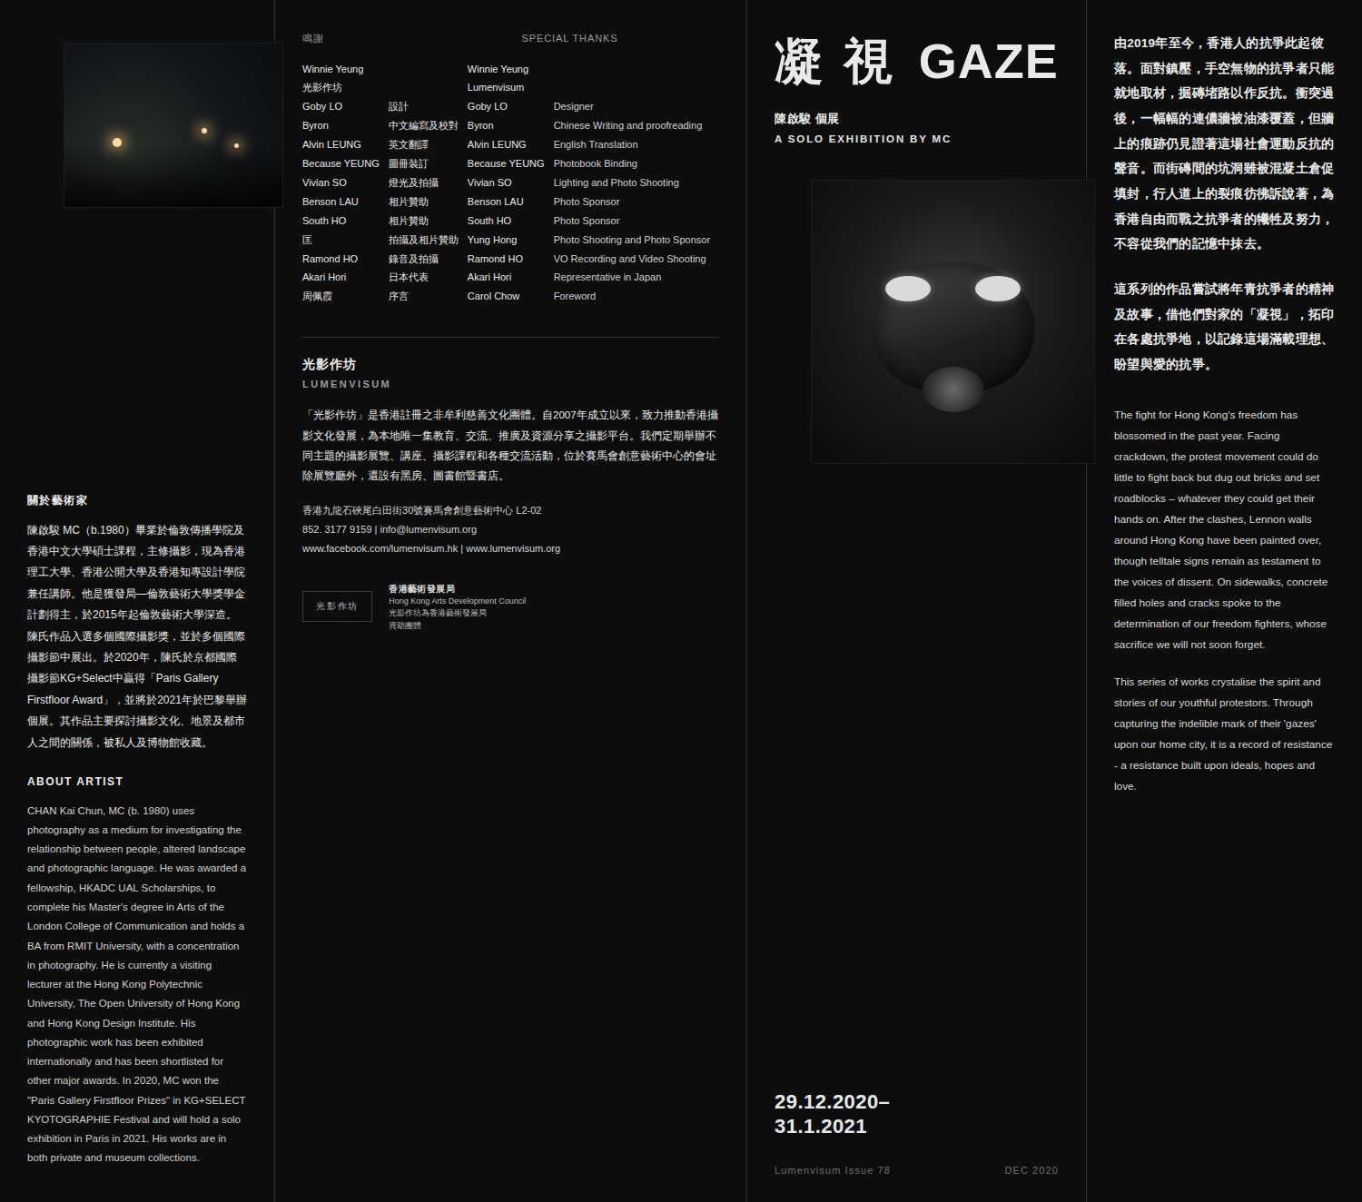關於藝術家
陳啟駿 MC（b.1980）畢業於倫敦傳播學院及香港中文大學碩士課程，主修攝影，現為香港理工大學、香港公開大學及香港知專設計學院兼任講師。他是獲發局—倫敦藝術大學獎學金計劃得主，於2015年起倫敦藝術大學深造。 陳氏作品入選多個國際攝影獎，並於多個國際攝影節中展出。於2020年，陳氏於京都國際攝影節KG+Select中贏得「Paris Gallery Firstfloor Award」，並將於2021年於巴黎舉辦個展。其作品主要探討攝影文化、地景及都市人之間的關係，被私人及博物館收藏。
ABOUT ARTIST
CHAN Kai Chun, MC (b. 1980) uses photography as a medium for investigating the relationship between people, altered landscape and photographic language. He was awarded a fellowship, HKADC UAL Scholarships, to complete his Master's degree in Arts of the London College of Communication and holds a BA from RMIT University, with a concentration in photography. He is currently a visiting lecturer at the Hong Kong Polytechnic University, The Open University of Hong Kong and Hong Kong Design Institute. His photographic work has been exhibited internationally and has been shortlisted for other major awards. In 2020, MC won the "Paris Gallery Firstfloor Prizes" in KG+SELECT KYOTOGRAPHIE Festival and will hold a solo exhibition in Paris in 2021. His works are in both private and museum collections.
鳴謝
SPECIAL THANKS
| Winnie Yeung | | Winnie Yeung | |
| 光影作坊 | | Lumenvisum | |
| Goby LO | 設計 | Goby LO | Designer |
| Byron | 中文編寫及校對 | Byron | Chinese Writing and proofreading |
| Alvin LEUNG | 英文翻譯 | Alvin LEUNG | English Translation |
| Because YEUNG | 圖冊裝訂 | Because YEUNG | Photobook Binding |
| Vivian SO | 燈光及拍攝 | Vivian SO | Lighting and Photo Shooting |
| Benson LAU | 相片贊助 | Benson LAU | Photo Sponsor |
| South HO | 相片贊助 | South HO | Photo Sponsor |
| 匡 | 拍攝及相片贊助 | Yung Hong | Photo Shooting and Photo Sponsor |
| Ramond HO | 錄音及拍攝 | Ramond HO | VO Recording and Video Shooting |
| Akari Hori | 日本代表 | Akari Hori | Representative in Japan |
| 周佩霞 | 序言 | Carol Chow | Foreword |
光影作坊
LUMENVISUM
「光影作坊」是香港註冊之非牟利慈善文化團體。自2007年成立以來，致力推動香港攝影文化發展，為本地唯一集教育、交流、推廣及資源分享之攝影平台。我們定期舉辦不同主題的攝影展覽、講座、攝影課程和各種交流活動，位於賽馬會創意藝術中心的會址除展覽廳外，還設有黑房、圖書館暨書店。
香港九龍石硤尾白田街30號賽馬會創意藝術中心 L2-02
852. 3177 9159 | info@lumenvisum.org
www.facebook.com/lumenvisum.hk | www.lumenvisum.org
光影作坊
香港藝術發展局 Hong Kong Arts Development Council
光影作坊為香港藝術發展局
資助團體
凝 視 GAZE
陳啟駿 個展 A SOLO EXHIBITION BY MC
29.12.2020–
31.1.2021
Lumenvisum Issue 78 DEC 2020
由2019年至今，香港人的抗爭此起彼落。面對鎮壓，手空無物的抗爭者只能就地取材，掘磚堵路以作反抗。衝突過後，一幅幅的連儂牆被油漆覆蓋，但牆上的痕跡仍見證著這場社會運動反抗的聲音。而街磚間的坑洞雖被混凝土倉促填封，行人道上的裂痕彷彿訴說著，為香港自由而戰之抗爭者的犧牲及努力，不容從我們的記憶中抹去。
這系列的作品嘗試將年青抗爭者的精神及故事，借他們對家的「凝視」，拓印在各處抗爭地，以記錄這場滿載理想、盼望與愛的抗爭。
The fight for Hong Kong's freedom has blossomed in the past year. Facing crackdown, the protest movement could do little to fight back but dug out bricks and set roadblocks – whatever they could get their hands on. After the clashes, Lennon walls around Hong Kong have been painted over, though telltale signs remain as testament to the voices of dissent. On sidewalks, concrete filled holes and cracks spoke to the determination of our freedom fighters, whose sacrifice we will not soon forget.
This series of works crystalise the spirit and stories of our youthful protestors. Through capturing the indelible mark of their 'gazes' upon our home city, it is a record of resistance - a resistance built upon ideals, hopes and love.